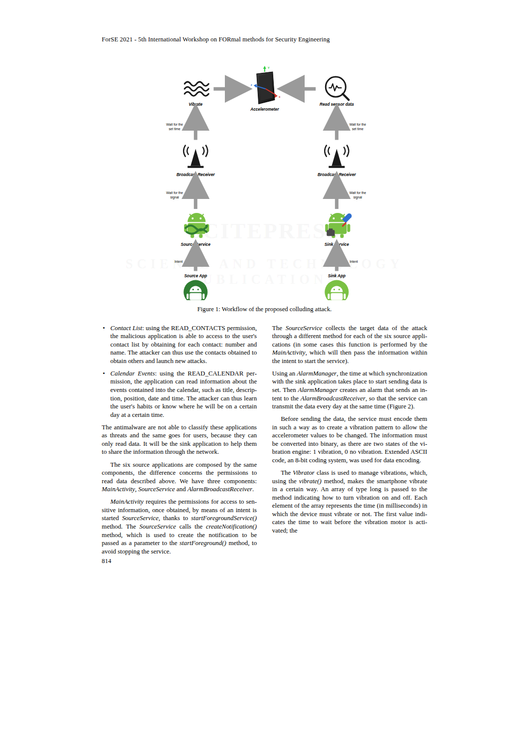ForSE 2021 - 5th International Workshop on FORmal methods for Security Engineering
SCITEPRESS
SCIENCE AND TECHNOLOGY PUBLICATIONS
Vibrate Y z x Accelerometer Read sensor data Wait for the set time Wait for the set time Broadcast Receiver Broadcast Receiver Wait for the signal Wait for the signal Source Service Sink Service Intent Intent Source App Sink App
Figure 1: Workflow of the proposed colluding attack.
Contact List: using the READ_CONTACTS permission, the malicious application is able to access to the user's contact list by obtaining for each contact: number and name. The attacker can thus use the contacts obtained to obtain others and launch new attacks.
Calendar Events: using the READ_CALENDAR permission, the application can read information about the events contained into the calendar, such as title, description, position, date and time. The attacker can thus learn the user's habits or know where he will be on a certain day at a certain time.
The antimalware are not able to classify these applications as threats and the same goes for users, because they can only read data. It will be the sink application to help them to share the information through the network.
The six source applications are composed by the same components, the difference concerns the permissions to read data described above. We have three components: MainActivity, SourceService and AlarmBroadcastReceiver.
MainActivity requires the permissions for access to sensitive information, once obtained, by means of an intent is started SourceService, thanks to startForegroundService() method. The SourceService calls the createNotification() method, which is used to create the notification to be passed as a parameter to the startForeground() method, to avoid stopping the service.
The SourceService collects the target data of the attack through a different method for each of the six source applications (in some cases this function is performed by the MainActivity, which will then pass the information within the intent to start the service).
Using an AlarmManager, the time at which synchronization with the sink application takes place to start sending data is set. Then AlarmManager creates an alarm that sends an intent to the AlarmBroadcastReceiver, so that the service can transmit the data every day at the same time (Figure 2).
Before sending the data, the service must encode them in such a way as to create a vibration pattern to allow the accelerometer values to be changed. The information must be converted into binary, as there are two states of the vibration engine: 1 vibration, 0 no vibration. Extended ASCII code, an 8-bit coding system, was used for data encoding.
The Vibrator class is used to manage vibrations, which, using the vibrate() method, makes the smartphone vibrate in a certain way. An array of type long is passed to the method indicating how to turn vibration on and off. Each element of the array represents the time (in milliseconds) in which the device must vibrate or not. The first value indicates the time to wait before the vibration motor is activated; the
814